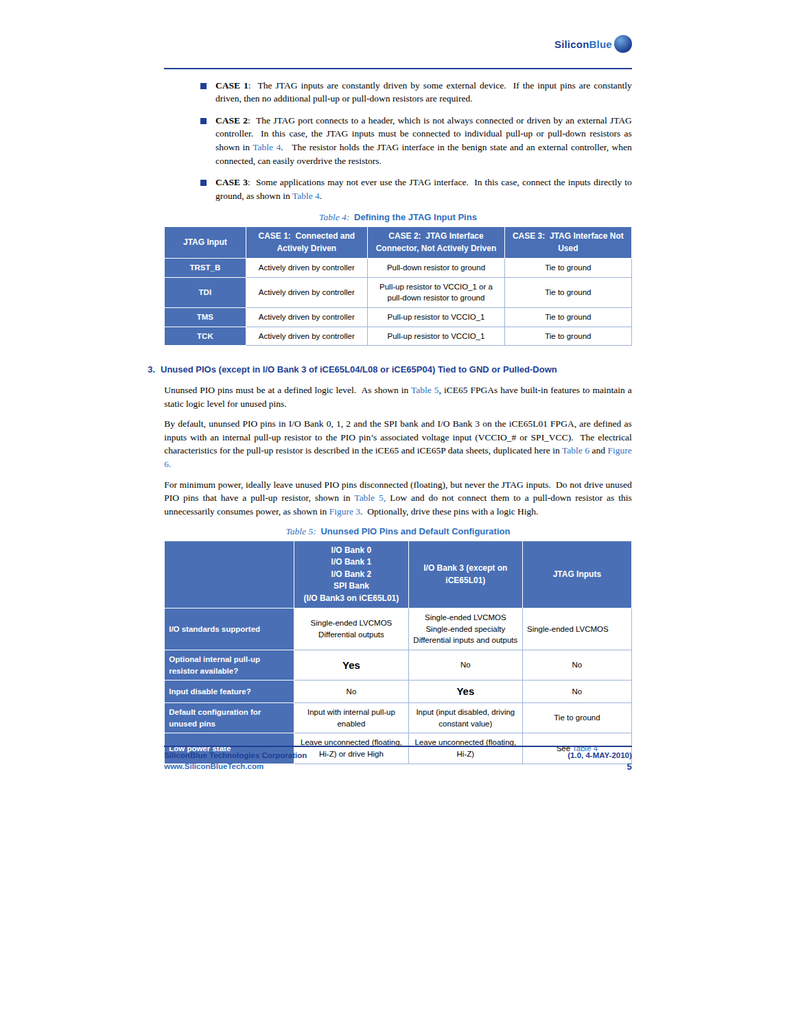Silicon Blue
CASE 1: The JTAG inputs are constantly driven by some external device. If the input pins are constantly driven, then no additional pull-up or pull-down resistors are required.
CASE 2: The JTAG port connects to a header, which is not always connected or driven by an external JTAG controller. In this case, the JTAG inputs must be connected to individual pull-up or pull-down resistors as shown in Table 4. The resistor holds the JTAG interface in the benign state and an external controller, when connected, can easily overdrive the resistors.
CASE 3: Some applications may not ever use the JTAG interface. In this case, connect the inputs directly to ground, as shown in Table 4.
Table 4: Defining the JTAG Input Pins
| JTAG Input | CASE 1: Connected and Actively Driven | CASE 2: JTAG Interface Connector, Not Actively Driven | CASE 3: JTAG Interface Not Used |
| --- | --- | --- | --- |
| TRST_B | Actively driven by controller | Pull-down resistor to ground | Tie to ground |
| TDI | Actively driven by controller | Pull-up resistor to VCCIO_1 or a pull-down resistor to ground | Tie to ground |
| TMS | Actively driven by controller | Pull-up resistor to VCCIO_1 | Tie to ground |
| TCK | Actively driven by controller | Pull-up resistor to VCCIO_1 | Tie to ground |
3. Unused PIOs (except in I/O Bank 3 of iCE65L04/L08 or iCE65P04) Tied to GND or Pulled-Down
Ununsed PIO pins must be at a defined logic level. As shown in Table 5, iCE65 FPGAs have built-in features to maintain a static logic level for unused pins.
By default, ununsed PIO pins in I/O Bank 0, 1, 2 and the SPI bank and I/O Bank 3 on the iCE65L01 FPGA, are defined as inputs with an internal pull-up resistor to the PIO pin’s associated voltage input (VCCIO_# or SPI_VCC). The electrical characteristics for the pull-up resistor is described in the iCE65 and iCE65P data sheets, duplicated here in Table 6 and Figure 6.
For minimum power, ideally leave unused PIO pins disconnected (floating), but never the JTAG inputs. Do not drive unused PIO pins that have a pull-up resistor, shown in Table 5, Low and do not connect them to a pull-down resistor as this unnecessarily consumes power, as shown in Figure 3. Optionally, drive these pins with a logic High.
Table 5: Ununsed PIO Pins and Default Configuration
| | I/O Bank 0 I/O Bank 1 I/O Bank 2 SPI Bank (I/O Bank3 on iCE65L01) | I/O Bank 3 (except on iCE65L01) | JTAG Inputs |
| --- | --- | --- | --- |
| I/O standards supported | Single-ended LVCMOS Differential outputs | Single-ended LVCMOS Single-ended specialty Differential inputs and outputs | Single-ended LVCMOS |
| Optional internal pull-up resistor available? | Yes | No | No |
| Input disable feature? | No | Yes | No |
| Default configuration for unused pins | Input with internal pull-up enabled | Input (input disabled, driving constant value) | Tie to ground |
| Low power state | Leave unconnected (floating, Hi-Z) or drive High | Leave unconnected (floating, Hi-Z) | See Table 4 |
SiliconBlue Technologies Corporation
www.SiliconBlueTech.com
(1.0, 4-MAY-2010)
5